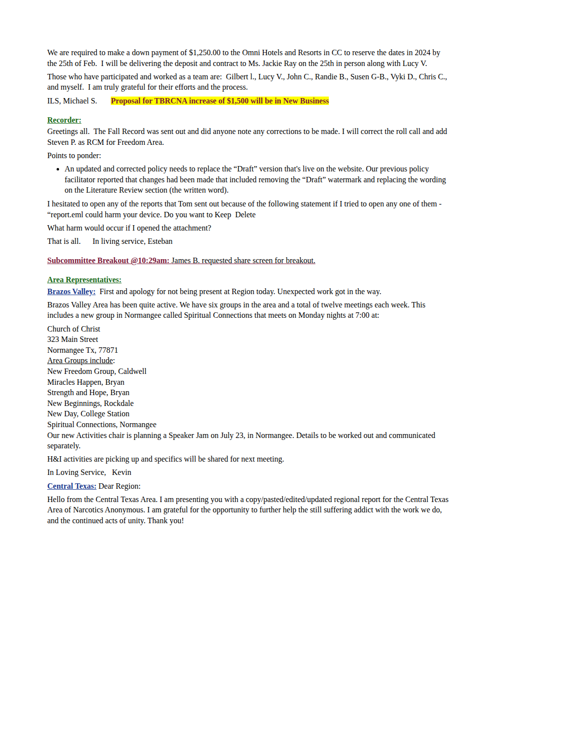We are required to make a down payment of $1,250.00 to the Omni Hotels and Resorts in CC to reserve the dates in 2024 by the 25th of Feb. I will be delivering the deposit and contract to Ms. Jackie Ray on the 25th in person along with Lucy V.
Those who have participated and worked as a team are: Gilbert l., Lucy V., John C., Randie B., Susen G-B., Vyki D., Chris C., and myself. I am truly grateful for their efforts and the process.
ILS, Michael S. Proposal for TBRCNA increase of $1,500 will be in New Business
Recorder:
Greetings all. The Fall Record was sent out and did anyone note any corrections to be made. I will correct the roll call and add Steven P. as RCM for Freedom Area.
Points to ponder:
An updated and corrected policy needs to replace the “Draft” version that's live on the website. Our previous policy facilitator reported that changes had been made that included removing the “Draft” watermark and replacing the wording on the Literature Review section (the written word).
I hesitated to open any of the reports that Tom sent out because of the following statement if I tried to open any one of them - “report.eml could harm your device. Do you want to Keep Delete
What harm would occur if I opened the attachment?
That is all. In living service, Esteban
Subcommittee Breakout @10:29am: James B. requested share screen for breakout.
Area Representatives:
Brazos Valley: First and apology for not being present at Region today. Unexpected work got in the way.
Brazos Valley Area has been quite active. We have six groups in the area and a total of twelve meetings each week. This includes a new group in Normangee called Spiritual Connections that meets on Monday nights at 7:00 at:
Church of Christ
323 Main Street
Normangee Tx, 77871
Area Groups include:
New Freedom Group, Caldwell
Miracles Happen, Bryan
Strength and Hope, Bryan
New Beginnings, Rockdale
New Day, College Station
Spiritual Connections, Normangee
Our new Activities chair is planning a Speaker Jam on July 23, in Normangee. Details to be worked out and communicated separately.
H&I activities are picking up and specifics will be shared for next meeting.
In Loving Service, Kevin
Central Texas: Dear Region:
Hello from the Central Texas Area. I am presenting you with a copy/pasted/edited/updated regional report for the Central Texas Area of Narcotics Anonymous. I am grateful for the opportunity to further help the still suffering addict with the work we do, and the continued acts of unity. Thank you!